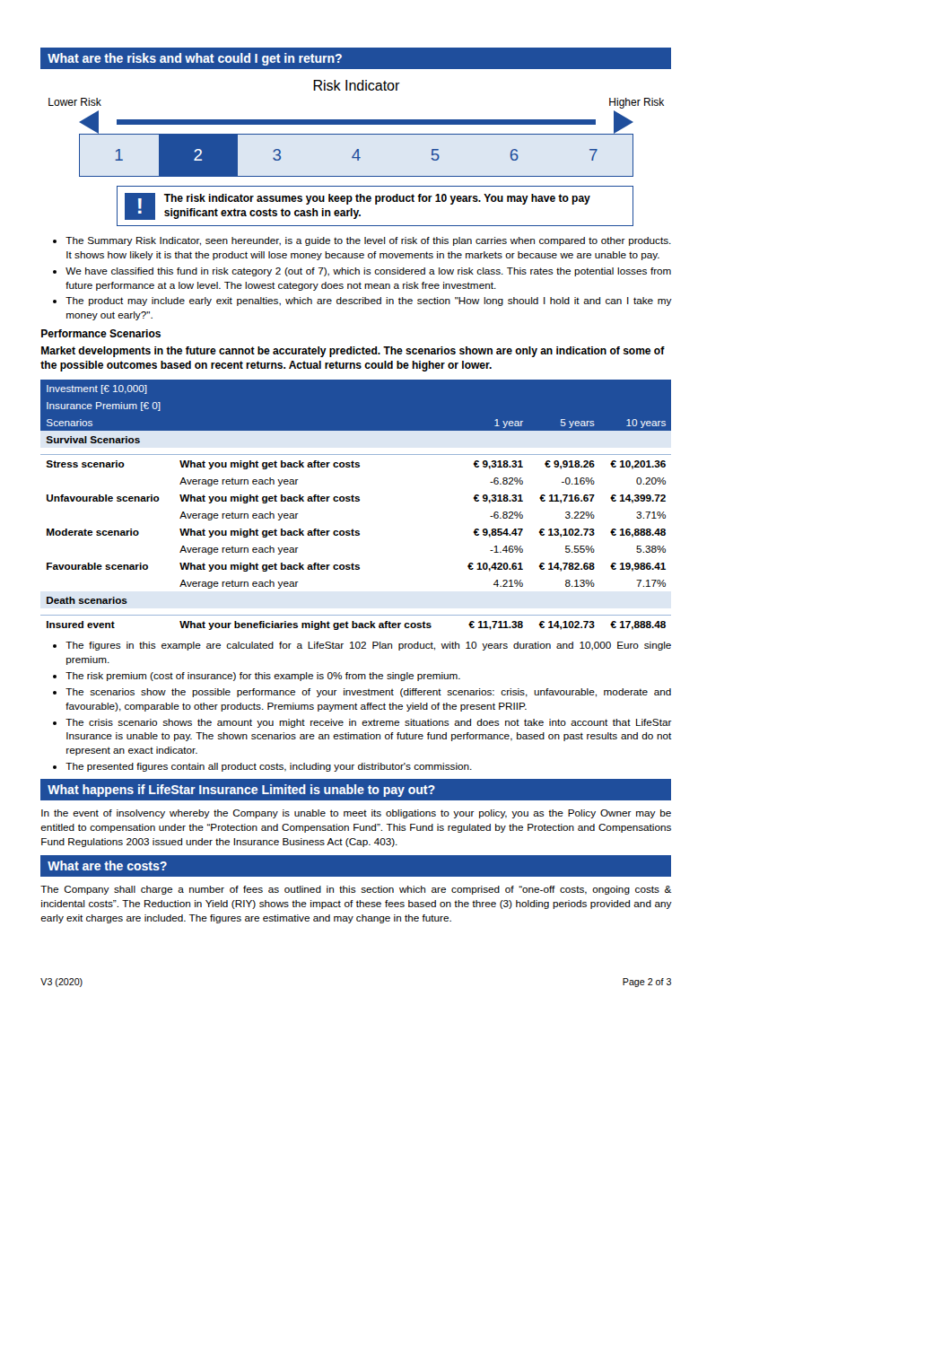What are the risks and what could I get in return?
Risk Indicator
Lower Risk Higher Risk
1
2
3
4
5
6
7
!
The risk indicator assumes you keep the product for 10 years. You may have to pay significant extra costs to cash in early.
The Summary Risk Indicator, seen hereunder, is a guide to the level of risk of this plan carries when compared to other products. It shows how likely it is that the product will lose money because of movements in the markets or because we are unable to pay.
We have classified this fund in risk category 2 (out of 7), which is considered a low risk class. This rates the potential losses from future performance at a low level. The lowest category does not mean a risk free investment.
The product may include early exit penalties, which are described in the section "How long should I hold it and can I take my money out early?".
Performance Scenarios
Market developments in the future cannot be accurately predicted. The scenarios shown are only an indication of some of the possible outcomes based on recent returns. Actual returns could be higher or lower.
| Investment [€ 10,000] |
| Insurance Premium [€ 0] |
| Scenarios | | 1 year | 5 years | 10 years |
| Survival Scenarios |
| Stress scenario | What you might get back after costs | € 9,318.31 | € 9,918.26 | € 10,201.36 |
| | Average return each year | -6.82% | -0.16% | 0.20% |
| Unfavourable scenario | What you might get back after costs | € 9,318.31 | € 11,716.67 | € 14,399.72 |
| | Average return each year | -6.82% | 3.22% | 3.71% |
| Moderate scenario | What you might get back after costs | € 9,854.47 | € 13,102.73 | € 16,888.48 |
| | Average return each year | -1.46% | 5.55% | 5.38% |
| Favourable scenario | What you might get back after costs | € 10,420.61 | € 14,782.68 | € 19,986.41 |
| | Average return each year | 4.21% | 8.13% | 7.17% |
| Death scenarios |
| Insured event | What your beneficiaries might get back after costs | € 11,711.38 | € 14,102.73 | € 17,888.48 |
The figures in this example are calculated for a LifeStar 102 Plan product, with 10 years duration and 10,000 Euro single premium.
The risk premium (cost of insurance) for this example is 0% from the single premium.
The scenarios show the possible performance of your investment (different scenarios: crisis, unfavourable, moderate and favourable), comparable to other products. Premiums payment affect the yield of the present PRIIP.
The crisis scenario shows the amount you might receive in extreme situations and does not take into account that LifeStar Insurance is unable to pay. The shown scenarios are an estimation of future fund performance, based on past results and do not represent an exact indicator.
The presented figures contain all product costs, including your distributor's commission.
What happens if LifeStar Insurance Limited is unable to pay out?
In the event of insolvency whereby the Company is unable to meet its obligations to your policy, you as the Policy Owner may be entitled to compensation under the “Protection and Compensation Fund”. This Fund is regulated by the Protection and Compensations Fund Regulations 2003 issued under the Insurance Business Act (Cap. 403).
What are the costs?
The Company shall charge a number of fees as outlined in this section which are comprised of “one-off costs, ongoing costs & incidental costs”. The Reduction in Yield (RIY) shows the impact of these fees based on the three (3) holding periods provided and any early exit charges are included. The figures are estimative and may change in the future.
V3 (2020) Page 2 of 3